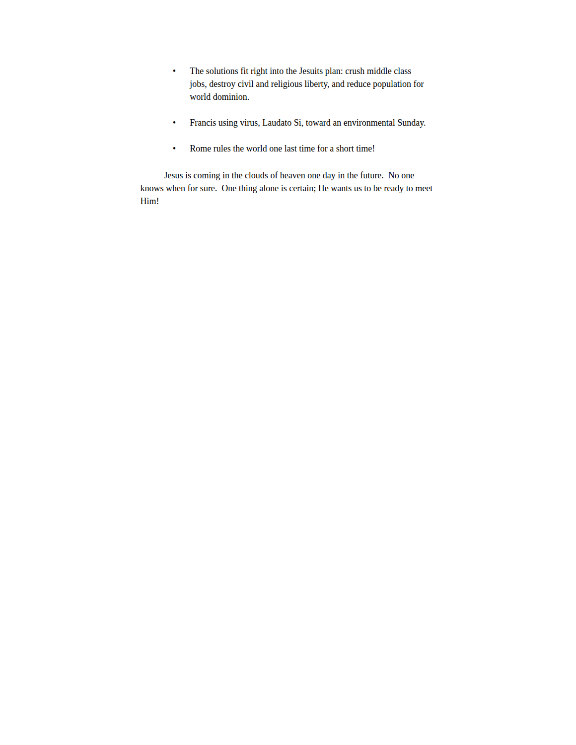The solutions fit right into the Jesuits plan: crush middle class jobs, destroy civil and religious liberty, and reduce population for world dominion.
Francis using virus, Laudato Si, toward an environmental Sunday.
Rome rules the world one last time for a short time!
Jesus is coming in the clouds of heaven one day in the future. No one knows when for sure. One thing alone is certain; He wants us to be ready to meet Him!